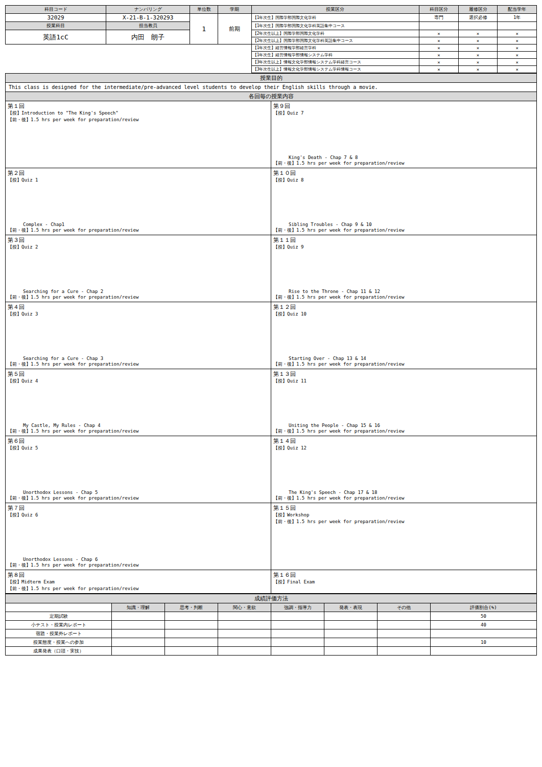| 科目コード | ナンバリング | 単位数 | 学期 | 授業区分 | 科目区分 | 履修区分 | 配当学年 |
| 32029 | X-21-B-1-320293 | 1 | 前期 | 【1年次生】国際学部国際文化学科 | 専門 | 選択必修 | 1年 |
| 授業科目 | 担当教員 | 【1年次生】国際学部国際文化学科英語集中コース | | | |
| 英語1cC | 内田 朗子 | 【2年次生以上】国際学部国際文化学科 | × | × | × |
| 【2年次生以上】国際学部国際文化学科英語集中コース | × | × | × |
| | 【1年次生】経営情報学部経営学科 | × | × | × |
| | 【1年次生】経営情報学部情報システム学科 | × | × | × |
| | 【3年次生以上】情報文化学部情報システム学科経営コース | × | × | × |
| | 【3年次生以上】情報文化学部情報システム学科情報コース | × | × | × |
| 授業目的 |
| This class is designed for the intermediate/pre-advanced level students to develop their English skills through a movie. |
| 各回毎の授業内容 |
| 第１回 【授】Introduction to "The King's Speech" 【前・後】1.5 hrs per week for preparation/review | 第９回 【授】Quiz 7 King's Death - Chap 7 & 8 【前・後】1.5 hrs per week for preparation/review |
| 第２回 【授】Quiz 1 Complex - Chap1 【前・後】1.5 hrs per week for preparation/review | 第１０回 【授】Quiz 8 Sibling Troubles - Chap 9 & 10 【前・後】1.5 hrs per week for preparation/review |
| 第３回 【授】Quiz 2 Searching for a Cure - Chap 2 【前・後】1.5 hrs per week for preparation/review | 第１１回 【授】Quiz 9 Rise to the Throne - Chap 11 & 12 【前・後】1.5 hrs per week for preparation/review |
| 第４回 【授】Quiz 3 Searching for a Cure - Chap 3 【前・後】1.5 hrs per week for preparation/review | 第１２回 【授】Quiz 10 Starting Over - Chap 13 & 14 【前・後】1.5 hrs per week for preparation/review |
| 第５回 【授】Quiz 4 My Castle, My Rules - Chap 4 【前・後】1.5 hrs per week for preparation/review | 第１３回 【授】Quiz 11 Uniting the People - Chap 15 & 16 【前・後】1.5 hrs per week for preparation/review |
| 第６回 【授】Quiz 5 Unorthodox Lessons - Chap 5 【前・後】1.5 hrs per week for preparation/review | 第１４回 【授】Quiz 12 The King's Speech - Chap 17 & 18 【前・後】1.5 hrs per week for preparation/review |
| 第７回 【授】Quiz 6 Unorthodox Lessons - Chap 6 【前・後】1.5 hrs per week for preparation/review | 第１５回 【授】Workshop 【前・後】1.5 hrs per week for preparation/review |
| 第８回 【授】Midterm Exam 【前・後】1.5 hrs per week for preparation/review | 第１６回 【授】Final Exam |
| 成績評価方法 |
| | 知識・理解 | 思考・判断 | 関心・意欲 | 強調・指導力 | 発表・表現 | その他 | 評価割合(%) |
| 定期試験 | | | | | | | 50 |
| 小テスト・授業内レポート | | | | | | | 40 |
| 宿題・授業外レポート | | | | | | | |
| 授業態度・授業への参加 | | | | | | | 10 |
| 成果発表（口頭・実技） | | | | | | | |